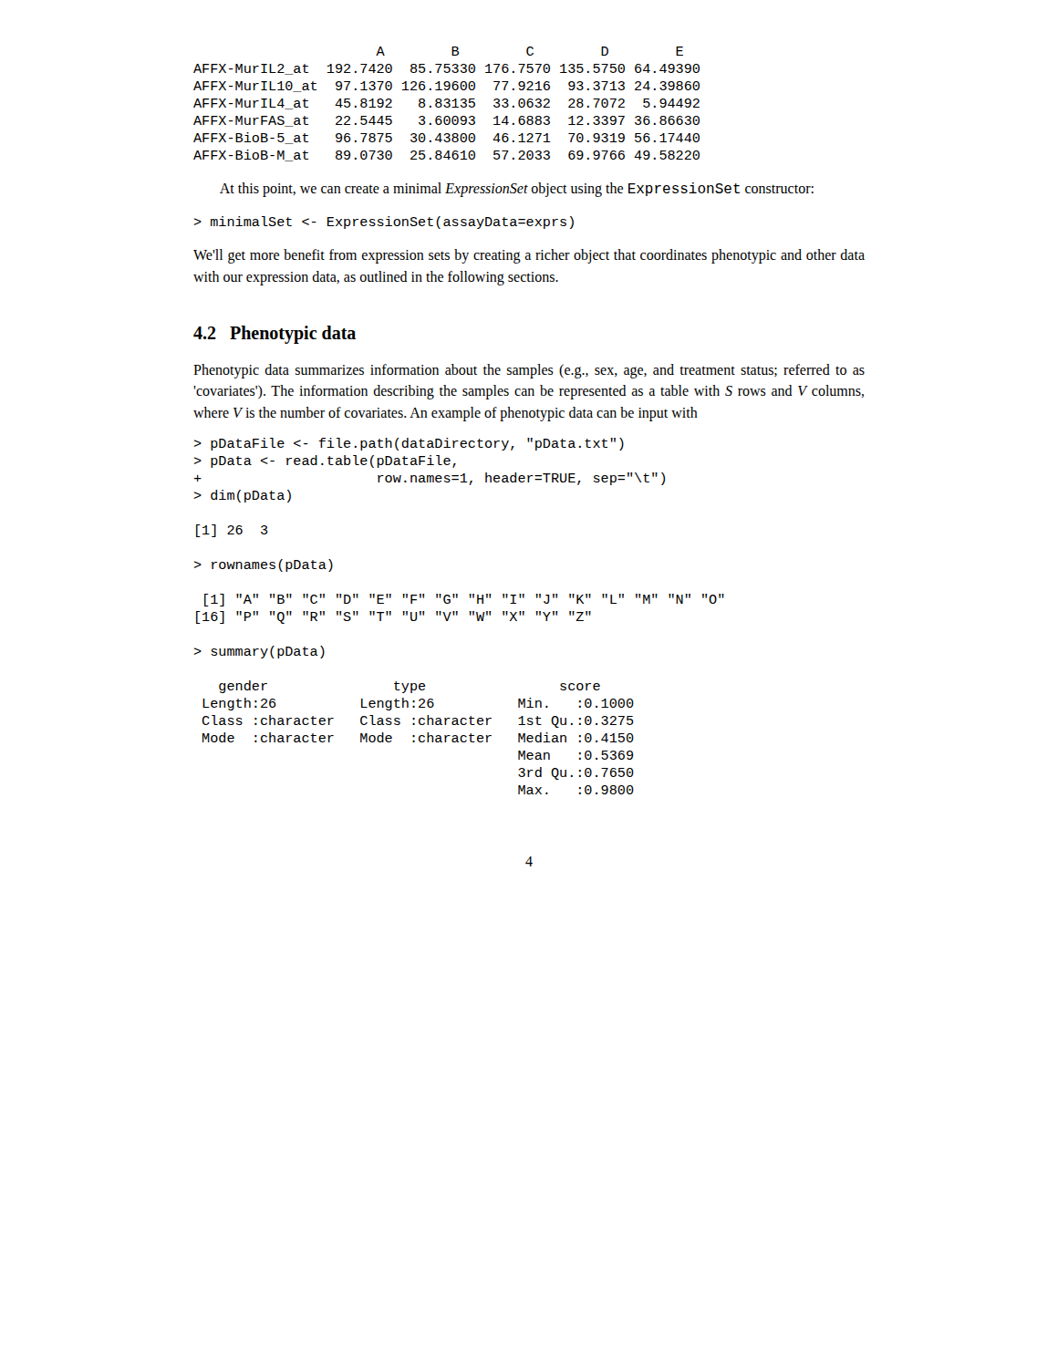A        B        C        D        E
AFFX-MurIL2_at  192.7420  85.75330 176.7570 135.5750 64.49390
AFFX-MurIL10_at  97.1370 126.19600  77.9216  93.3713 24.39860
AFFX-MurIL4_at   45.8192   8.83135  33.0632  28.7072  5.94492
AFFX-MurFAS_at   22.5445   3.60093  14.6883  12.3397 36.86630
AFFX-BioB-5_at   96.7875  30.43800  46.1271  70.9319 56.17440
AFFX-BioB-M_at   89.0730  25.84610  57.2033  69.9766 49.58220
At this point, we can create a minimal ExpressionSet object using the ExpressionSet constructor:
> minimalSet <- ExpressionSet(assayData=exprs)
We'll get more benefit from expression sets by creating a richer object that coordinates phenotypic and other data with our expression data, as outlined in the following sections.
4.2 Phenotypic data
Phenotypic data summarizes information about the samples (e.g., sex, age, and treatment status; referred to as 'covariates'). The information describing the samples can be represented as a table with S rows and V columns, where V is the number of covariates. An example of phenotypic data can be input with
> pDataFile <- file.path(dataDirectory, "pData.txt")
> pData <- read.table(pDataFile,
+                     row.names=1, header=TRUE, sep="\t")
> dim(pData)

[1] 26  3

> rownames(pData)

 [1] "A" "B" "C" "D" "E" "F" "G" "H" "I" "J" "K" "L" "M" "N" "O"
[16] "P" "Q" "R" "S" "T" "U" "V" "W" "X" "Y" "Z"

> summary(pData)

   gender               type                score
 Length:26          Length:26          Min.   :0.1000
 Class :character   Class :character   1st Qu.:0.3275
 Mode  :character   Mode  :character   Median :0.4150
                                       Mean   :0.5369
                                       3rd Qu.:0.7650
                                       Max.   :0.9800
4